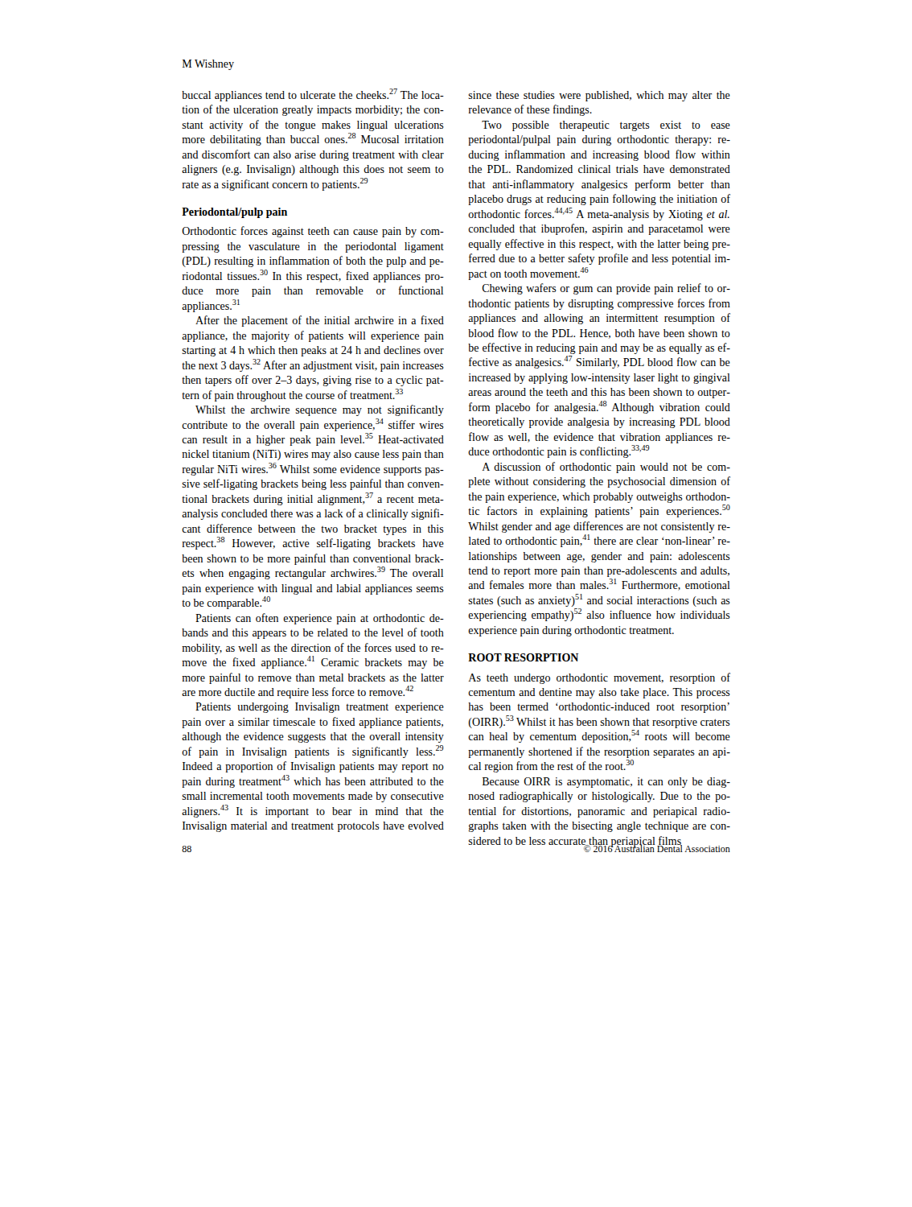M Wishney
buccal appliances tend to ulcerate the cheeks.27 The location of the ulceration greatly impacts morbidity; the constant activity of the tongue makes lingual ulcerations more debilitating than buccal ones.28 Mucosal irritation and discomfort can also arise during treatment with clear aligners (e.g. Invisalign) although this does not seem to rate as a significant concern to patients.29
Periodontal/pulp pain
Orthodontic forces against teeth can cause pain by compressing the vasculature in the periodontal ligament (PDL) resulting in inflammation of both the pulp and periodontal tissues.30 In this respect, fixed appliances produce more pain than removable or functional appliances.31
After the placement of the initial archwire in a fixed appliance, the majority of patients will experience pain starting at 4 h which then peaks at 24 h and declines over the next 3 days.32 After an adjustment visit, pain increases then tapers off over 2–3 days, giving rise to a cyclic pattern of pain throughout the course of treatment.33
Whilst the archwire sequence may not significantly contribute to the overall pain experience,34 stiffer wires can result in a higher peak pain level.35 Heat-activated nickel titanium (NiTi) wires may also cause less pain than regular NiTi wires.36 Whilst some evidence supports passive self-ligating brackets being less painful than conventional brackets during initial alignment,37 a recent meta-analysis concluded there was a lack of a clinically significant difference between the two bracket types in this respect.38 However, active self-ligating brackets have been shown to be more painful than conventional brackets when engaging rectangular archwires.39 The overall pain experience with lingual and labial appliances seems to be comparable.40
Patients can often experience pain at orthodontic debands and this appears to be related to the level of tooth mobility, as well as the direction of the forces used to remove the fixed appliance.41 Ceramic brackets may be more painful to remove than metal brackets as the latter are more ductile and require less force to remove.42
Patients undergoing Invisalign treatment experience pain over a similar timescale to fixed appliance patients, although the evidence suggests that the overall intensity of pain in Invisalign patients is significantly less.29 Indeed a proportion of Invisalign patients may report no pain during treatment43 which has been attributed to the small incremental tooth movements made by consecutive aligners.43 It is important to bear in mind that the Invisalign material and treatment protocols have evolved since these studies were published, which may alter the relevance of these findings.
Two possible therapeutic targets exist to ease periodontal/pulpal pain during orthodontic therapy: reducing inflammation and increasing blood flow within the PDL. Randomized clinical trials have demonstrated that anti-inflammatory analgesics perform better than placebo drugs at reducing pain following the initiation of orthodontic forces.44,45 A meta-analysis by Xioting et al. concluded that ibuprofen, aspirin and paracetamol were equally effective in this respect, with the latter being preferred due to a better safety profile and less potential impact on tooth movement.46
Chewing wafers or gum can provide pain relief to orthodontic patients by disrupting compressive forces from appliances and allowing an intermittent resumption of blood flow to the PDL. Hence, both have been shown to be effective in reducing pain and may be as equally as effective as analgesics.47 Similarly, PDL blood flow can be increased by applying low-intensity laser light to gingival areas around the teeth and this has been shown to outperform placebo for analgesia.48 Although vibration could theoretically provide analgesia by increasing PDL blood flow as well, the evidence that vibration appliances reduce orthodontic pain is conflicting.33,49
A discussion of orthodontic pain would not be complete without considering the psychosocial dimension of the pain experience, which probably outweighs orthodontic factors in explaining patients’ pain experiences.50 Whilst gender and age differences are not consistently related to orthodontic pain,41 there are clear ‘non-linear’ relationships between age, gender and pain: adolescents tend to report more pain than pre-adolescents and adults, and females more than males.31 Furthermore, emotional states (such as anxiety)51 and social interactions (such as experiencing empathy)52 also influence how individuals experience pain during orthodontic treatment.
Root resorption
As teeth undergo orthodontic movement, resorption of cementum and dentine may also take place. This process has been termed ‘orthodontic-induced root resorption’ (OIRR).53 Whilst it has been shown that resorptive craters can heal by cementum deposition,54 roots will become permanently shortened if the resorption separates an apical region from the rest of the root.30
Because OIRR is asymptomatic, it can only be diagnosed radiographically or histologically. Due to the potential for distortions, panoramic and periapical radiographs taken with the bisecting angle technique are considered to be less accurate than periapical films
88 © 2016 Australian Dental Association